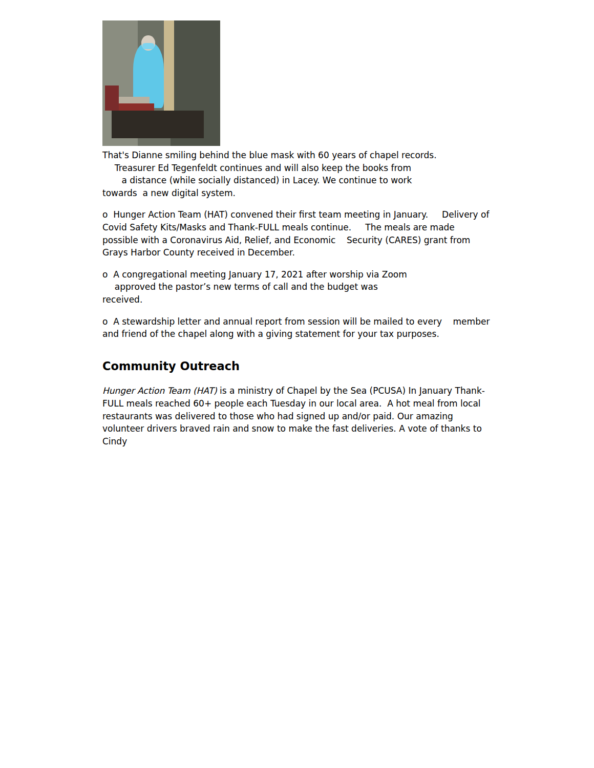That's Dianne smiling behind the blue mask with 60 years of chapel records.
Treasurer Ed Tegenfeldt continues and will also keep the books from a distance (while socially distanced) in Lacey. We continue to work towards a new digital system.
o Hunger Action Team (HAT) convened their first team meeting in January. Delivery of Covid Safety Kits/Masks and Thank-FULL meals continue. The meals are made possible with a Coronavirus Aid, Relief, and Economic Security (CARES) grant from Grays Harbor County received in December.
o A congregational meeting January 17, 2021 after worship via Zoom
approved the pastor’s new terms of call and the budget was received.
o A stewardship letter and annual report from session will be mailed to every member and friend of the chapel along with a giving statement for your tax purposes.
Community Outreach
Hunger Action Team (HAT) is a ministry of Chapel by the Sea (PCUSA) In January Thank-FULL meals reached 60+ people each Tuesday in our local area. A hot meal from local restaurants was delivered to those who had signed up and/or paid. Our amazing volunteer drivers braved rain and snow to make the fast deliveries. A vote of thanks to Cindy